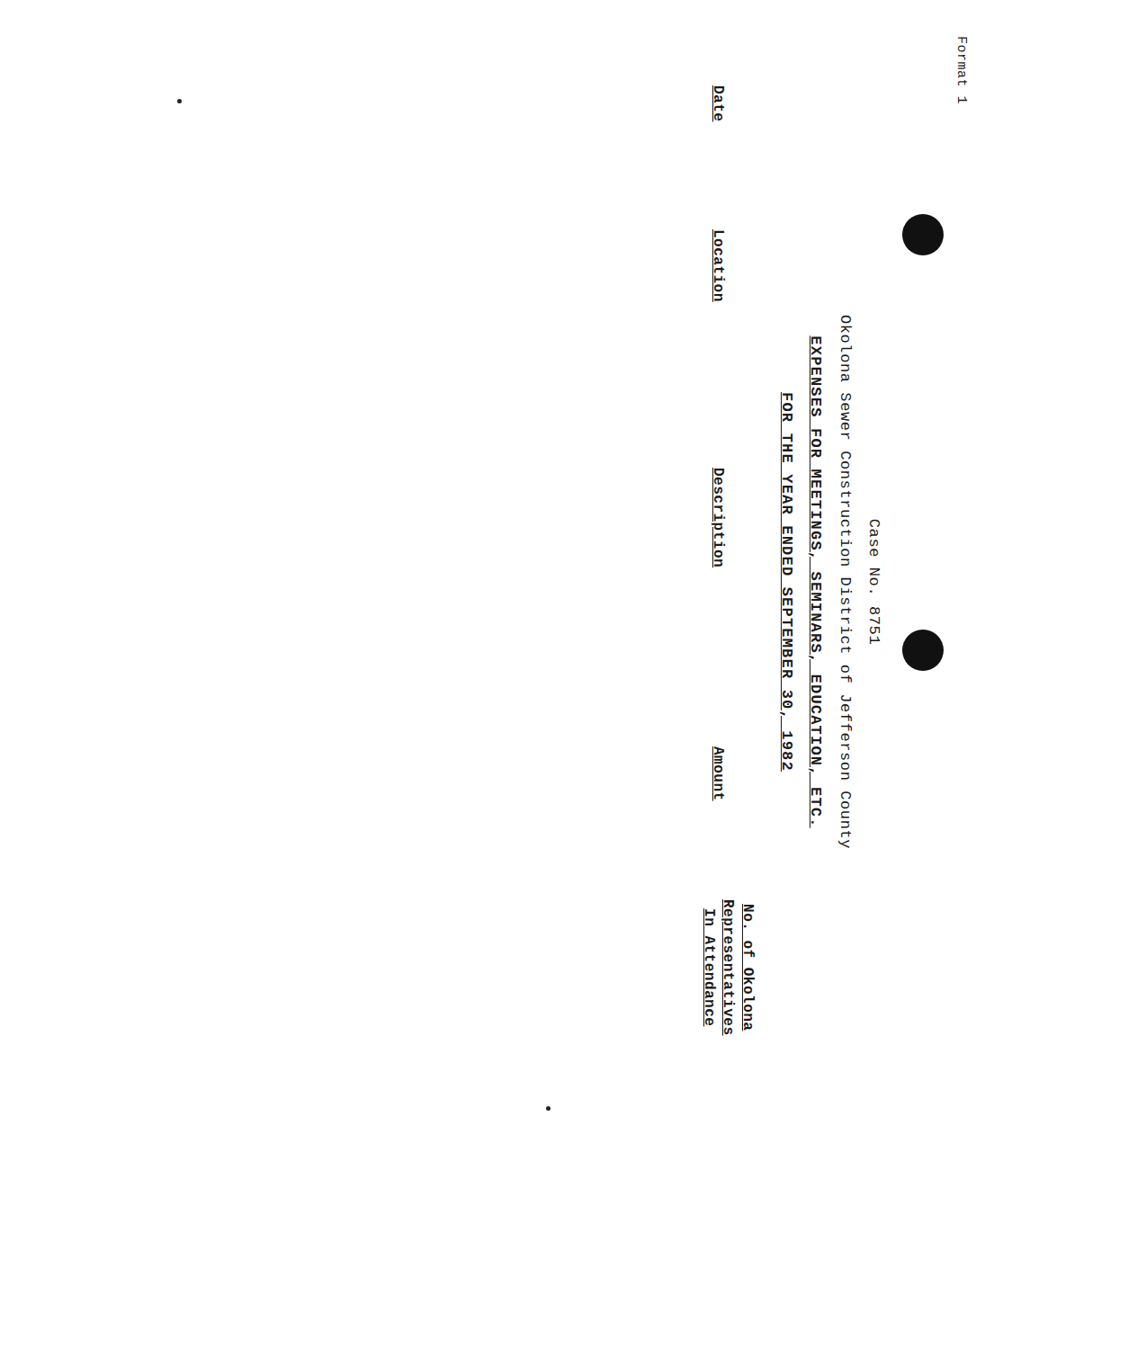Format 1
Case No. 8751
Okolona Sewer Construction District of Jefferson County
EXPENSES FOR MEETINGS, SEMINARS, EDUCATION, ETC.
FOR THE YEAR ENDED SEPTEMBER 30, 1982
Date
Location
Description
Amount
No. of Okolona
Representatives
In Attendance